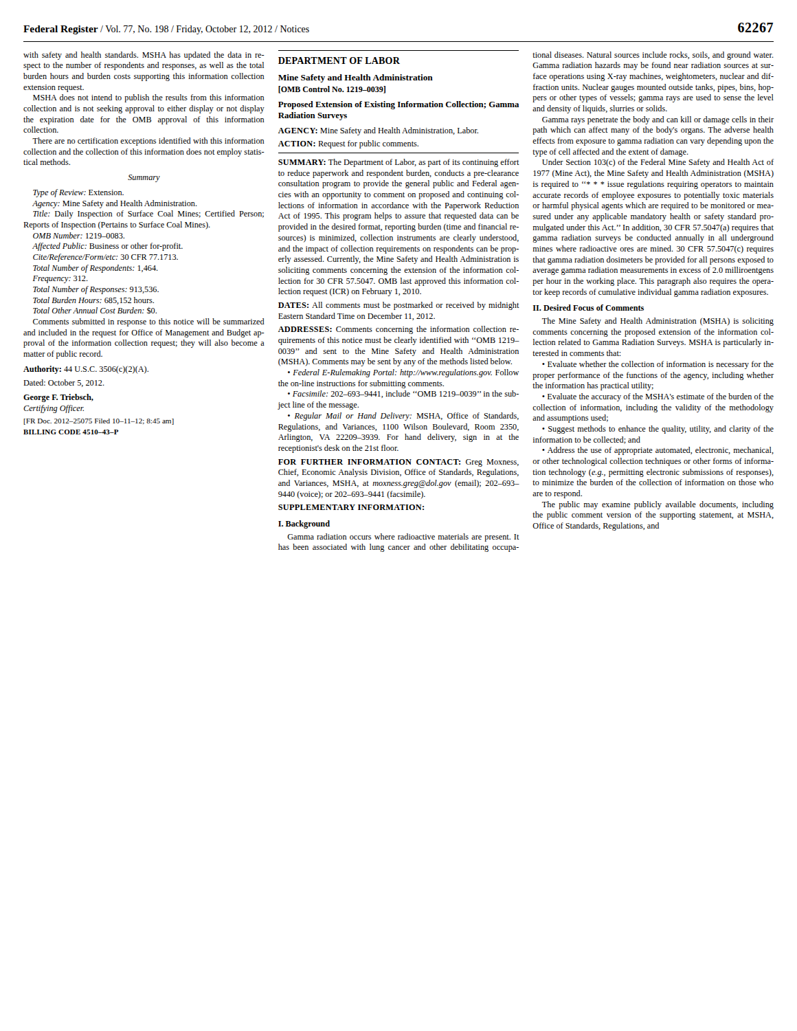Federal Register / Vol. 77, No. 198 / Friday, October 12, 2012 / Notices
62267
with safety and health standards. MSHA has updated the data in respect to the number of respondents and responses, as well as the total burden hours and burden costs supporting this information collection extension request.
MSHA does not intend to publish the results from this information collection and is not seeking approval to either display or not display the expiration date for the OMB approval of this information collection.
There are no certification exceptions identified with this information collection and the collection of this information does not employ statistical methods.
Summary
Type of Review: Extension.
Agency: Mine Safety and Health Administration.
Title: Daily Inspection of Surface Coal Mines; Certified Person; Reports of Inspection (Pertains to Surface Coal Mines).
OMB Number: 1219–0083.
Affected Public: Business or other for-profit.
Cite/Reference/Form/etc: 30 CFR 77.1713.
Total Number of Respondents: 1,464.
Frequency: 312.
Total Number of Responses: 913,536.
Total Burden Hours: 685,152 hours.
Total Other Annual Cost Burden: $0.
Comments submitted in response to this notice will be summarized and included in the request for Office of Management and Budget approval of the information collection request; they will also become a matter of public record.
Authority: 44 U.S.C. 3506(c)(2)(A).
Dated: October 5, 2012.
George F. Triebsch,
Certifying Officer.
[FR Doc. 2012–25075 Filed 10–11–12; 8:45 am]
BILLING CODE 4510–43–P
DEPARTMENT OF LABOR
Mine Safety and Health Administration
[OMB Control No. 1219–0039]
Proposed Extension of Existing Information Collection; Gamma Radiation Surveys
AGENCY: Mine Safety and Health Administration, Labor.
ACTION: Request for public comments.
SUMMARY: The Department of Labor, as part of its continuing effort to reduce paperwork and respondent burden, conducts a pre-clearance consultation program to provide the general public and Federal agencies with an opportunity to comment on proposed and continuing collections of information in accordance with the Paperwork Reduction Act of 1995. This program helps to assure that requested data can be provided in the desired format, reporting burden (time and financial resources) is minimized, collection instruments are clearly understood, and the impact of collection requirements on respondents can be properly assessed. Currently, the Mine Safety and Health Administration is soliciting comments concerning the extension of the information collection for 30 CFR 57.5047. OMB last approved this information collection request (ICR) on February 1, 2010.
DATES: All comments must be postmarked or received by midnight Eastern Standard Time on December 11, 2012.
ADDRESSES: Comments concerning the information collection requirements of this notice must be clearly identified with ‘‘OMB 1219–0039’’ and sent to the Mine Safety and Health Administration (MSHA). Comments may be sent by any of the methods listed below.
• Federal E-Rulemaking Portal: http://www.regulations.gov. Follow the on-line instructions for submitting comments.
• Facsimile: 202–693–9441, include ‘‘OMB 1219–0039’’ in the subject line of the message.
• Regular Mail or Hand Delivery: MSHA, Office of Standards, Regulations, and Variances, 1100 Wilson Boulevard, Room 2350, Arlington, VA 22209–3939. For hand delivery, sign in at the receptionist's desk on the 21st floor.
FOR FURTHER INFORMATION CONTACT: Greg Moxness, Chief, Economic Analysis Division, Office of Standards, Regulations, and Variances, MSHA, at moxness.greg@dol.gov (email); 202–693–9440 (voice); or 202–693–9441 (facsimile).
SUPPLEMENTARY INFORMATION:
I. Background
Gamma radiation occurs where radioactive materials are present. It has been associated with lung cancer and other debilitating occupational diseases. Natural sources include rocks, soils, and ground water. Gamma radiation hazards may be found near radiation sources at surface operations using X-ray machines, weightometers, nuclear and diffraction units. Nuclear gauges mounted outside tanks, pipes, bins, hoppers or other types of vessels; gamma rays are used to sense the level and density of liquids, slurries or solids.
Gamma rays penetrate the body and can kill or damage cells in their path which can affect many of the body's organs. The adverse health effects from exposure to gamma radiation can vary depending upon the type of cell affected and the extent of damage.
Under Section 103(c) of the Federal Mine Safety and Health Act of 1977 (Mine Act), the Mine Safety and Health Administration (MSHA) is required to ‘‘* * * issue regulations requiring operators to maintain accurate records of employee exposures to potentially toxic materials or harmful physical agents which are required to be monitored or measured under any applicable mandatory health or safety standard promulgated under this Act.’’ In addition, 30 CFR 57.5047(a) requires that gamma radiation surveys be conducted annually in all underground mines where radioactive ores are mined. 30 CFR 57.5047(c) requires that gamma radiation dosimeters be provided for all persons exposed to average gamma radiation measurements in excess of 2.0 milliroentgens per hour in the working place. This paragraph also requires the operator keep records of cumulative individual gamma radiation exposures.
II. Desired Focus of Comments
The Mine Safety and Health Administration (MSHA) is soliciting comments concerning the proposed extension of the information collection related to Gamma Radiation Surveys. MSHA is particularly interested in comments that:
• Evaluate whether the collection of information is necessary for the proper performance of the functions of the agency, including whether the information has practical utility;
• Evaluate the accuracy of the MSHA's estimate of the burden of the collection of information, including the validity of the methodology and assumptions used;
• Suggest methods to enhance the quality, utility, and clarity of the information to be collected; and
• Address the use of appropriate automated, electronic, mechanical, or other technological collection techniques or other forms of information technology (e.g., permitting electronic submissions of responses), to minimize the burden of the collection of information on those who are to respond.
The public may examine publicly available documents, including the public comment version of the supporting statement, at MSHA, Office of Standards, Regulations, and